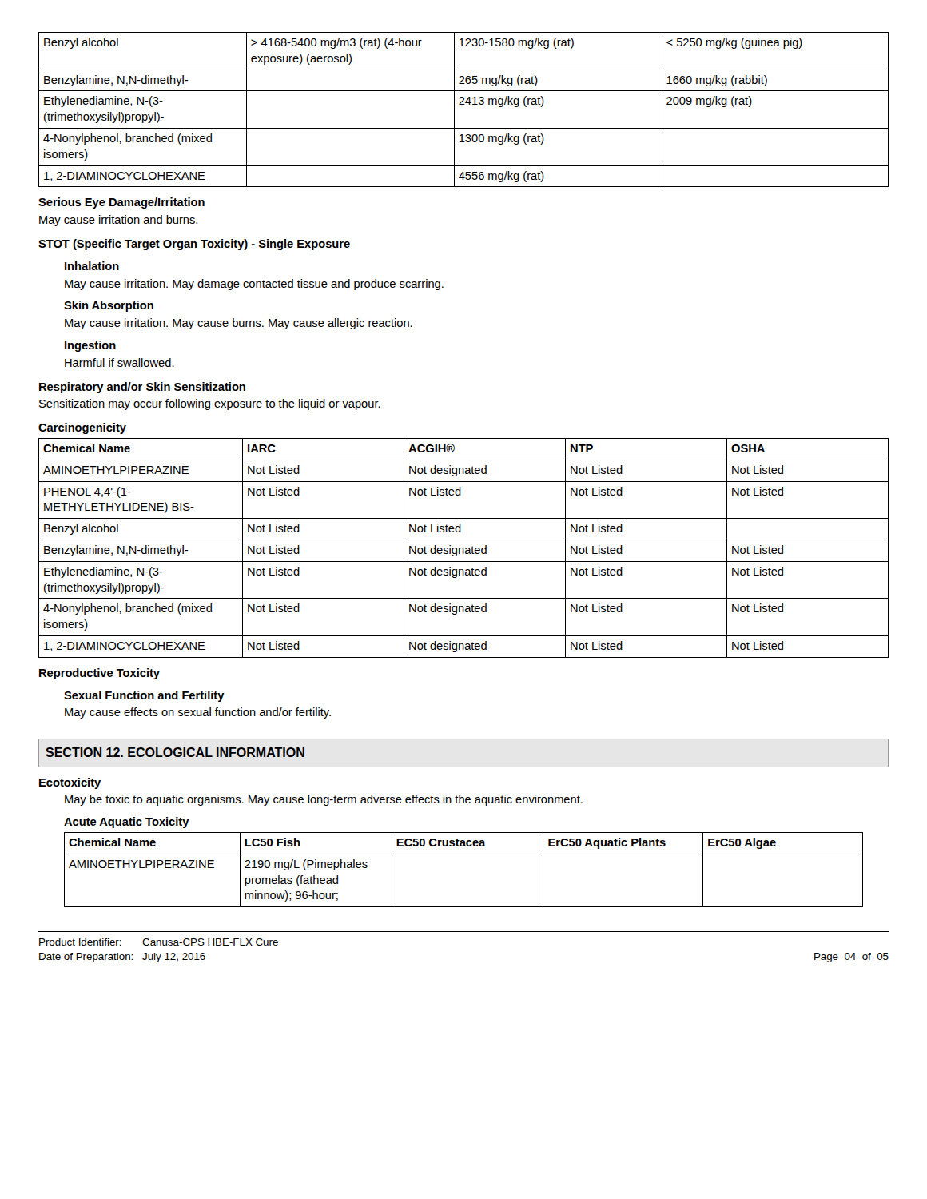| Benzyl alcohol | > 4168-5400 mg/m3 (rat) (4-hour exposure) (aerosol) | 1230-1580 mg/kg (rat) | < 5250 mg/kg (guinea pig) |
| Benzylamine, N,N-dimethyl- | | 265 mg/kg (rat) | 1660 mg/kg (rabbit) |
| Ethylenediamine, N-(3-(trimethoxysilyl)propyl)- | | 2413 mg/kg (rat) | 2009 mg/kg (rat) |
| 4-Nonylphenol, branched (mixed isomers) | | 1300 mg/kg (rat) | |
| 1, 2-DIAMINOCYCLOHEXANE | | 4556 mg/kg (rat) | |
Serious Eye Damage/Irritation
May cause irritation and burns.
STOT (Specific Target Organ Toxicity) - Single Exposure
Inhalation
May cause irritation. May damage contacted tissue and produce scarring.
Skin Absorption
May cause irritation. May cause burns. May cause allergic reaction.
Ingestion
Harmful if swallowed.
Respiratory and/or Skin Sensitization
Sensitization may occur following exposure to the liquid or vapour.
Carcinogenicity
| Chemical Name | IARC | ACGIH® | NTP | OSHA |
| --- | --- | --- | --- | --- |
| AMINOETHYLPIPERAZINE | Not Listed | Not designated | Not Listed | Not Listed |
| PHENOL 4,4'-(1-METHYLETHYLIDENE) BIS- | Not Listed | Not Listed | Not Listed | Not Listed |
| Benzyl alcohol | Not Listed | Not Listed | Not Listed | |
| Benzylamine, N,N-dimethyl- | Not Listed | Not designated | Not Listed | Not Listed |
| Ethylenediamine, N-(3-(trimethoxysilyl)propyl)- | Not Listed | Not designated | Not Listed | Not Listed |
| 4-Nonylphenol, branched (mixed isomers) | Not Listed | Not designated | Not Listed | Not Listed |
| 1, 2-DIAMINOCYCLOHEXANE | Not Listed | Not designated | Not Listed | Not Listed |
Reproductive Toxicity
Sexual Function and Fertility
May cause effects on sexual function and/or fertility.
SECTION 12. ECOLOGICAL INFORMATION
Ecotoxicity
May be toxic to aquatic organisms. May cause long-term adverse effects in the aquatic environment.
Acute Aquatic Toxicity
| Chemical Name | LC50 Fish | EC50 Crustacea | ErC50 Aquatic Plants | ErC50 Algae |
| --- | --- | --- | --- | --- |
| AMINOETHYLPIPERAZINE | 2190 mg/L (Pimephales promelas (fathead minnow); 96-hour; | | | |
Product Identifier: Canusa-CPS HBE-FLX Cure
Date of Preparation: July 12, 2016
Page 04 of 05